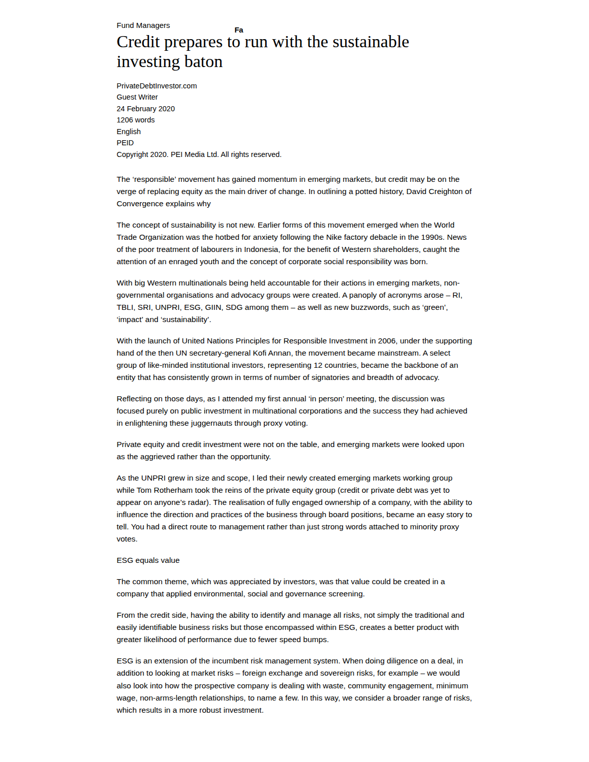Fund Managers
Credit prepares toFa run with the sustainable investing baton
PrivateDebtInvestor.com
Guest Writer
24 February 2020
1206 words
English
PEID
Copyright 2020. PEI Media Ltd. All rights reserved.
The ‘responsible’ movement has gained momentum in emerging markets, but credit may be on the verge of replacing equity as the main driver of change. In outlining a potted history, David Creighton of Convergence explains why
The concept of sustainability is not new. Earlier forms of this movement emerged when the World Trade Organization was the hotbed for anxiety following the Nike factory debacle in the 1990s. News of the poor treatment of labourers in Indonesia, for the benefit of Western shareholders, caught the attention of an enraged youth and the concept of corporate social responsibility was born.
With big Western multinationals being held accountable for their actions in emerging markets, non-governmental organisations and advocacy groups were created. A panoply of acronyms arose – RI, TBLI, SRI, UNPRI, ESG, GIIN, SDG among them – as well as new buzzwords, such as ‘green’, ‘impact’ and ‘sustainability’.
With the launch of United Nations Principles for Responsible Investment in 2006, under the supporting hand of the then UN secretary-general Kofi Annan, the movement became mainstream. A select group of like-minded institutional investors, representing 12 countries, became the backbone of an entity that has consistently grown in terms of number of signatories and breadth of advocacy.
Reflecting on those days, as I attended my first annual ‘in person’ meeting, the discussion was focused purely on public investment in multinational corporations and the success they had achieved in enlightening these juggernauts through proxy voting.
Private equity and credit investment were not on the table, and emerging markets were looked upon as the aggrieved rather than the opportunity.
As the UNPRI grew in size and scope, I led their newly created emerging markets working group while Tom Rotherham took the reins of the private equity group (credit or private debt was yet to appear on anyone’s radar). The realisation of fully engaged ownership of a company, with the ability to influence the direction and practices of the business through board positions, became an easy story to tell. You had a direct route to management rather than just strong words attached to minority proxy votes.
ESG equals value
The common theme, which was appreciated by investors, was that value could be created in a company that applied environmental, social and governance screening.
From the credit side, having the ability to identify and manage all risks, not simply the traditional and easily identifiable business risks but those encompassed within ESG, creates a better product with greater likelihood of performance due to fewer speed bumps.
ESG is an extension of the incumbent risk management system. When doing diligence on a deal, in addition to looking at market risks – foreign exchange and sovereign risks, for example – we would also look into how the prospective company is dealing with waste, community engagement, minimum wage, non-arms-length relationships, to name a few. In this way, we consider a broader range of risks, which results in a more robust investment.